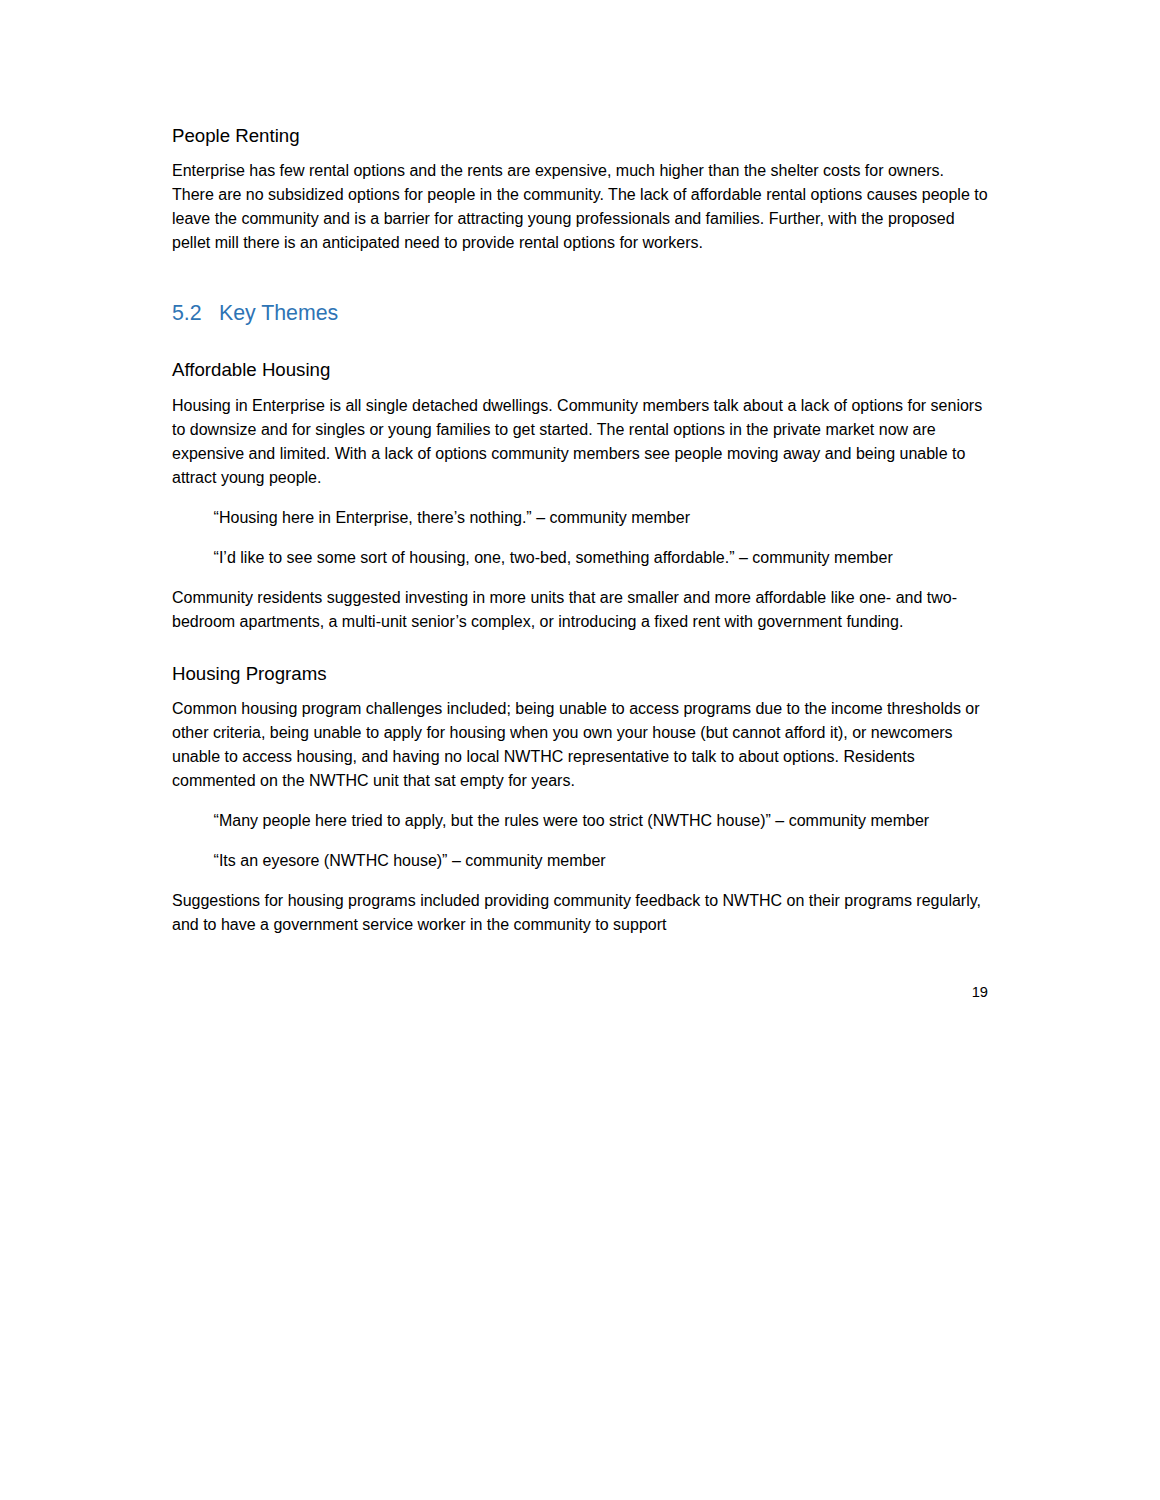People Renting
Enterprise has few rental options and the rents are expensive, much higher than the shelter costs for owners. There are no subsidized options for people in the community. The lack of affordable rental options causes people to leave the community and is a barrier for attracting young professionals and families. Further, with the proposed pellet mill there is an anticipated need to provide rental options for workers.
5.2 Key Themes
Affordable Housing
Housing in Enterprise is all single detached dwellings. Community members talk about a lack of options for seniors to downsize and for singles or young families to get started. The rental options in the private market now are expensive and limited. With a lack of options community members see people moving away and being unable to attract young people.
“Housing here in Enterprise, there’s nothing.” – community member
“I’d like to see some sort of housing, one, two-bed, something affordable.” – community member
Community residents suggested investing in more units that are smaller and more affordable like one- and two-bedroom apartments, a multi-unit senior’s complex, or introducing a fixed rent with government funding.
Housing Programs
Common housing program challenges included; being unable to access programs due to the income thresholds or other criteria, being unable to apply for housing when you own your house (but cannot afford it), or newcomers unable to access housing, and having no local NWTHC representative to talk to about options. Residents commented on the NWTHC unit that sat empty for years.
“Many people here tried to apply, but the rules were too strict (NWTHC house)” – community member
“Its an eyesore (NWTHC house)” – community member
Suggestions for housing programs included providing community feedback to NWTHC on their programs regularly, and to have a government service worker in the community to support
19